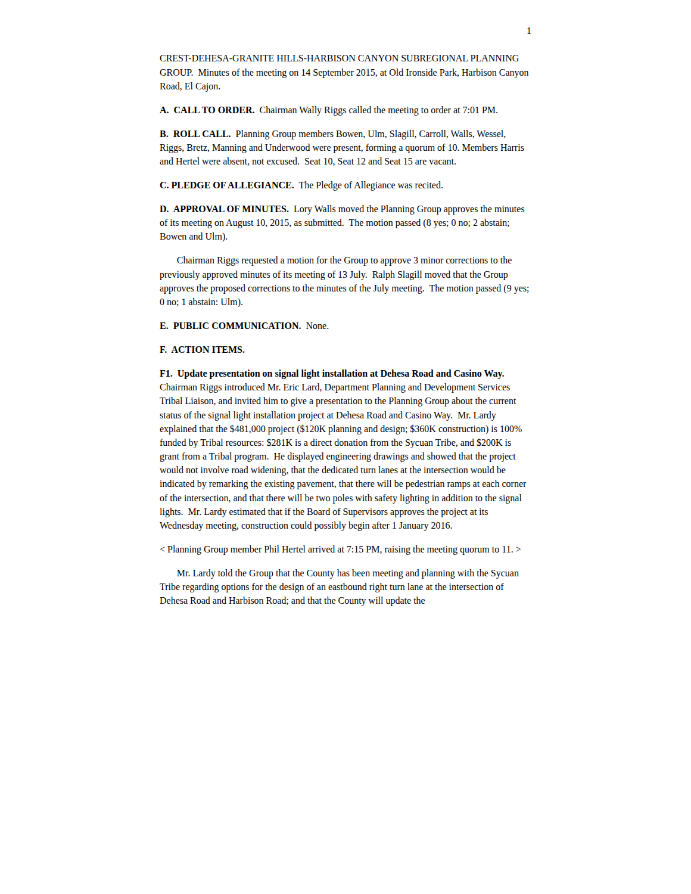1
CREST-DEHESA-GRANITE HILLS-HARBISON CANYON SUBREGIONAL PLANNING GROUP. Minutes of the meeting on 14 September 2015, at Old Ironside Park, Harbison Canyon Road, El Cajon.
A. CALL TO ORDER. Chairman Wally Riggs called the meeting to order at 7:01 PM.
B. ROLL CALL. Planning Group members Bowen, Ulm, Slagill, Carroll, Walls, Wessel, Riggs, Bretz, Manning and Underwood were present, forming a quorum of 10. Members Harris and Hertel were absent, not excused. Seat 10, Seat 12 and Seat 15 are vacant.
C. PLEDGE OF ALLEGIANCE. The Pledge of Allegiance was recited.
D. APPROVAL OF MINUTES. Lory Walls moved the Planning Group approves the minutes of its meeting on August 10, 2015, as submitted. The motion passed (8 yes; 0 no; 2 abstain; Bowen and Ulm).
Chairman Riggs requested a motion for the Group to approve 3 minor corrections to the previously approved minutes of its meeting of 13 July. Ralph Slagill moved that the Group approves the proposed corrections to the minutes of the July meeting. The motion passed (9 yes; 0 no; 1 abstain: Ulm).
E. PUBLIC COMMUNICATION. None.
F. ACTION ITEMS.
F1. Update presentation on signal light installation at Dehesa Road and Casino Way. Chairman Riggs introduced Mr. Eric Lard, Department Planning and Development Services Tribal Liaison, and invited him to give a presentation to the Planning Group about the current status of the signal light installation project at Dehesa Road and Casino Way. Mr. Lardy explained that the $481,000 project ($120K planning and design; $360K construction) is 100% funded by Tribal resources: $281K is a direct donation from the Sycuan Tribe, and $200K is grant from a Tribal program. He displayed engineering drawings and showed that the project would not involve road widening, that the dedicated turn lanes at the intersection would be indicated by remarking the existing pavement, that there will be pedestrian ramps at each corner of the intersection, and that there will be two poles with safety lighting in addition to the signal lights. Mr. Lardy estimated that if the Board of Supervisors approves the project at its Wednesday meeting, construction could possibly begin after 1 January 2016.
< Planning Group member Phil Hertel arrived at 7:15 PM, raising the meeting quorum to 11. >
Mr. Lardy told the Group that the County has been meeting and planning with the Sycuan Tribe regarding options for the design of an eastbound right turn lane at the intersection of Dehesa Road and Harbison Road; and that the County will update the